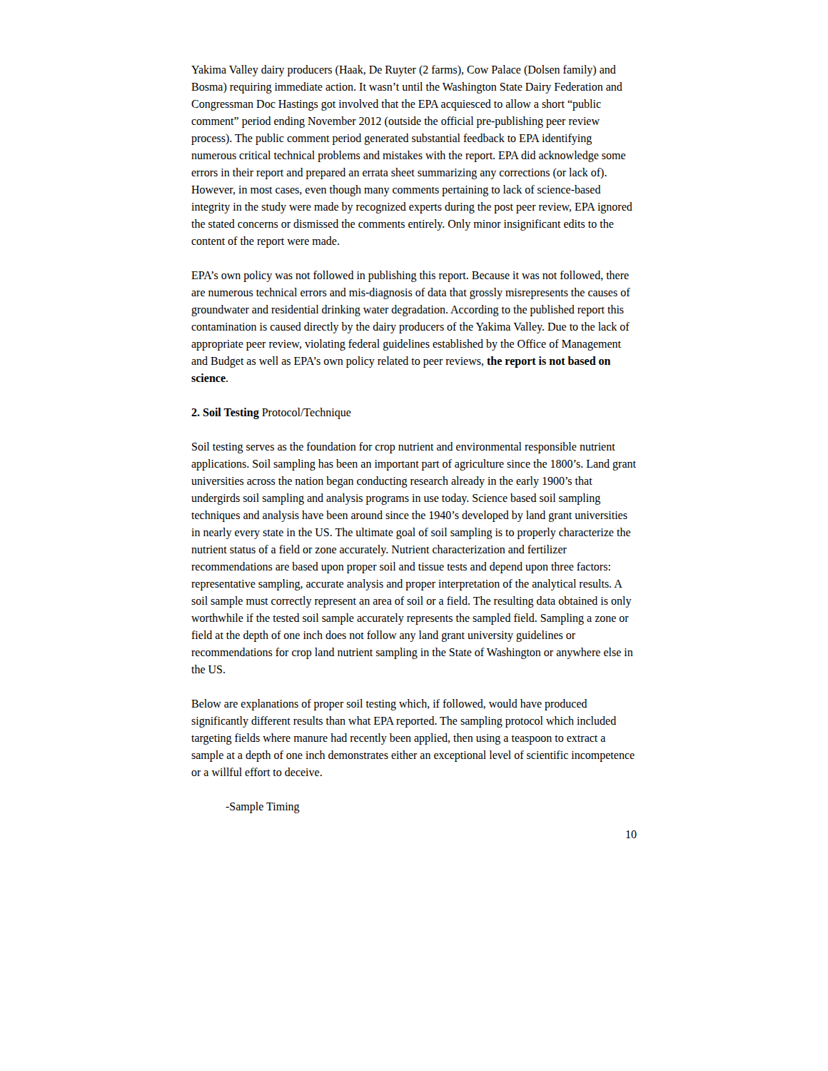Yakima Valley dairy producers (Haak, De Ruyter (2 farms), Cow Palace (Dolsen family) and Bosma) requiring immediate action. It wasn’t until the Washington State Dairy Federation and Congressman Doc Hastings got involved that the EPA acquiesced to allow a short “public comment” period ending November 2012 (outside the official pre-publishing peer review process). The public comment period generated substantial feedback to EPA identifying numerous critical technical problems and mistakes with the report. EPA did acknowledge some errors in their report and prepared an errata sheet summarizing any corrections (or lack of). However, in most cases, even though many comments pertaining to lack of science-based integrity in the study were made by recognized experts during the post peer review, EPA ignored the stated concerns or dismissed the comments entirely. Only minor insignificant edits to the content of the report were made.
EPA’s own policy was not followed in publishing this report. Because it was not followed, there are numerous technical errors and mis-diagnosis of data that grossly misrepresents the causes of groundwater and residential drinking water degradation. According to the published report this contamination is caused directly by the dairy producers of the Yakima Valley. Due to the lack of appropriate peer review, violating federal guidelines established by the Office of Management and Budget as well as EPA’s own policy related to peer reviews, the report is not based on science.
2. Soil Testing Protocol/Technique
Soil testing serves as the foundation for crop nutrient and environmental responsible nutrient applications. Soil sampling has been an important part of agriculture since the 1800’s. Land grant universities across the nation began conducting research already in the early 1900’s that undergirds soil sampling and analysis programs in use today. Science based soil sampling techniques and analysis have been around since the 1940’s developed by land grant universities in nearly every state in the US. The ultimate goal of soil sampling is to properly characterize the nutrient status of a field or zone accurately. Nutrient characterization and fertilizer recommendations are based upon proper soil and tissue tests and depend upon three factors: representative sampling, accurate analysis and proper interpretation of the analytical results. A soil sample must correctly represent an area of soil or a field. The resulting data obtained is only worthwhile if the tested soil sample accurately represents the sampled field. Sampling a zone or field at the depth of one inch does not follow any land grant university guidelines or recommendations for crop land nutrient sampling in the State of Washington or anywhere else in the US.
Below are explanations of proper soil testing which, if followed, would have produced significantly different results than what EPA reported. The sampling protocol which included targeting fields where manure had recently been applied, then using a teaspoon to extract a sample at a depth of one inch demonstrates either an exceptional level of scientific incompetence or a willful effort to deceive.
-Sample Timing
10